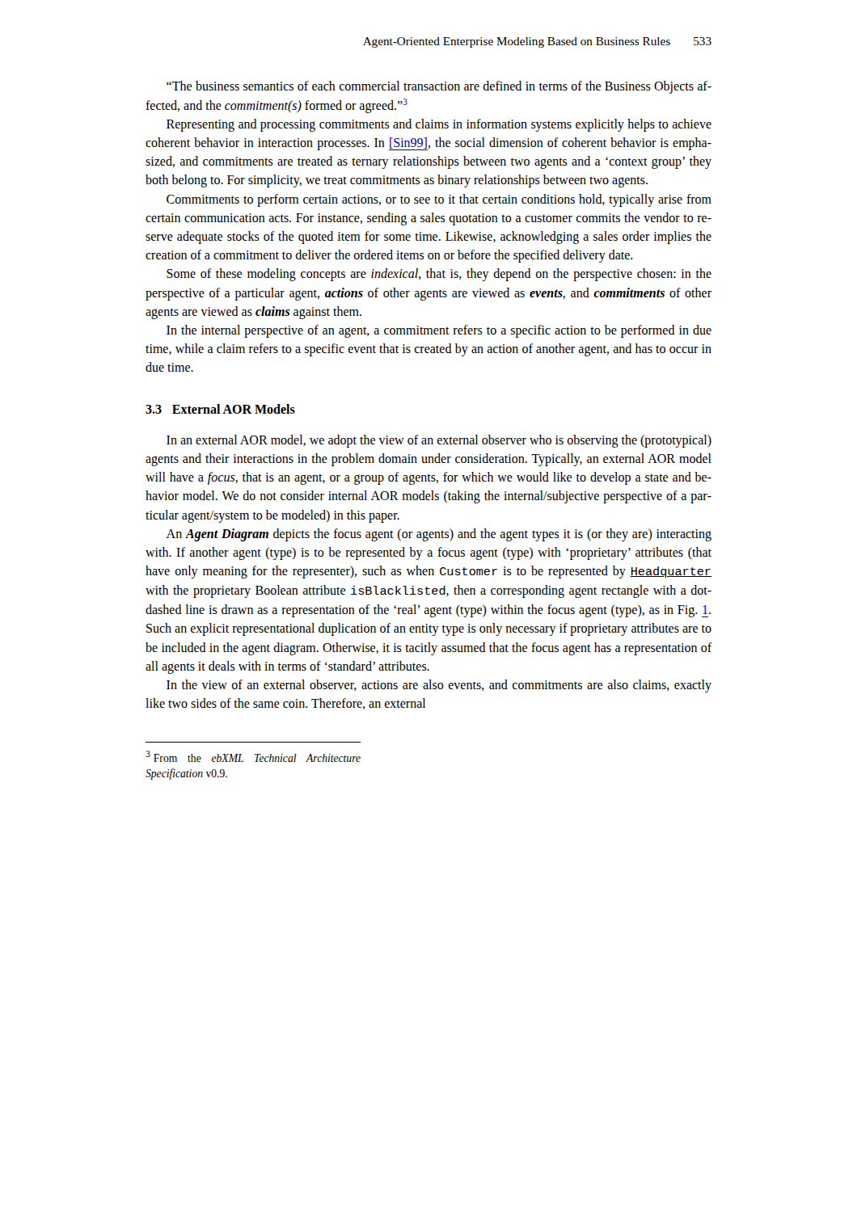Agent-Oriented Enterprise Modeling Based on Business Rules 533
“The business semantics of each commercial transaction are defined in terms of the Business Objects affected, and the commitment(s) formed or agreed.”3
Representing and processing commitments and claims in information systems explicitly helps to achieve coherent behavior in interaction processes. In [Sin99], the social dimension of coherent behavior is emphasized, and commitments are treated as ternary relationships between two agents and a ‘context group’ they both belong to. For simplicity, we treat commitments as binary relationships between two agents.
Commitments to perform certain actions, or to see to it that certain conditions hold, typically arise from certain communication acts. For instance, sending a sales quotation to a customer commits the vendor to reserve adequate stocks of the quoted item for some time. Likewise, acknowledging a sales order implies the creation of a commitment to deliver the ordered items on or before the specified delivery date.
Some of these modeling concepts are indexical, that is, they depend on the perspective chosen: in the perspective of a particular agent, actions of other agents are viewed as events, and commitments of other agents are viewed as claims against them.
In the internal perspective of an agent, a commitment refers to a specific action to be performed in due time, while a claim refers to a specific event that is created by an action of another agent, and has to occur in due time.
3.3 External AOR Models
In an external AOR model, we adopt the view of an external observer who is observing the (prototypical) agents and their interactions in the problem domain under consideration. Typically, an external AOR model will have a focus, that is an agent, or a group of agents, for which we would like to develop a state and behavior model. We do not consider internal AOR models (taking the internal/subjective perspective of a particular agent/system to be modeled) in this paper.
An Agent Diagram depicts the focus agent (or agents) and the agent types it is (or they are) interacting with. If another agent (type) is to be represented by a focus agent (type) with ‘proprietary’ attributes (that have only meaning for the representer), such as when Customer is to be represented by Headquarter with the proprietary Boolean attribute isBlacklisted, then a corresponding agent rectangle with a dot-dashed line is drawn as a representation of the ‘real’ agent (type) within the focus agent (type), as in Fig. 1. Such an explicit representational duplication of an entity type is only necessary if proprietary attributes are to be included in the agent diagram. Otherwise, it is tacitly assumed that the focus agent has a representation of all agents it deals with in terms of ‘standard’ attributes.
In the view of an external observer, actions are also events, and commitments are also claims, exactly like two sides of the same coin. Therefore, an external
3 From the ebXML Technical Architecture Specification v0.9.